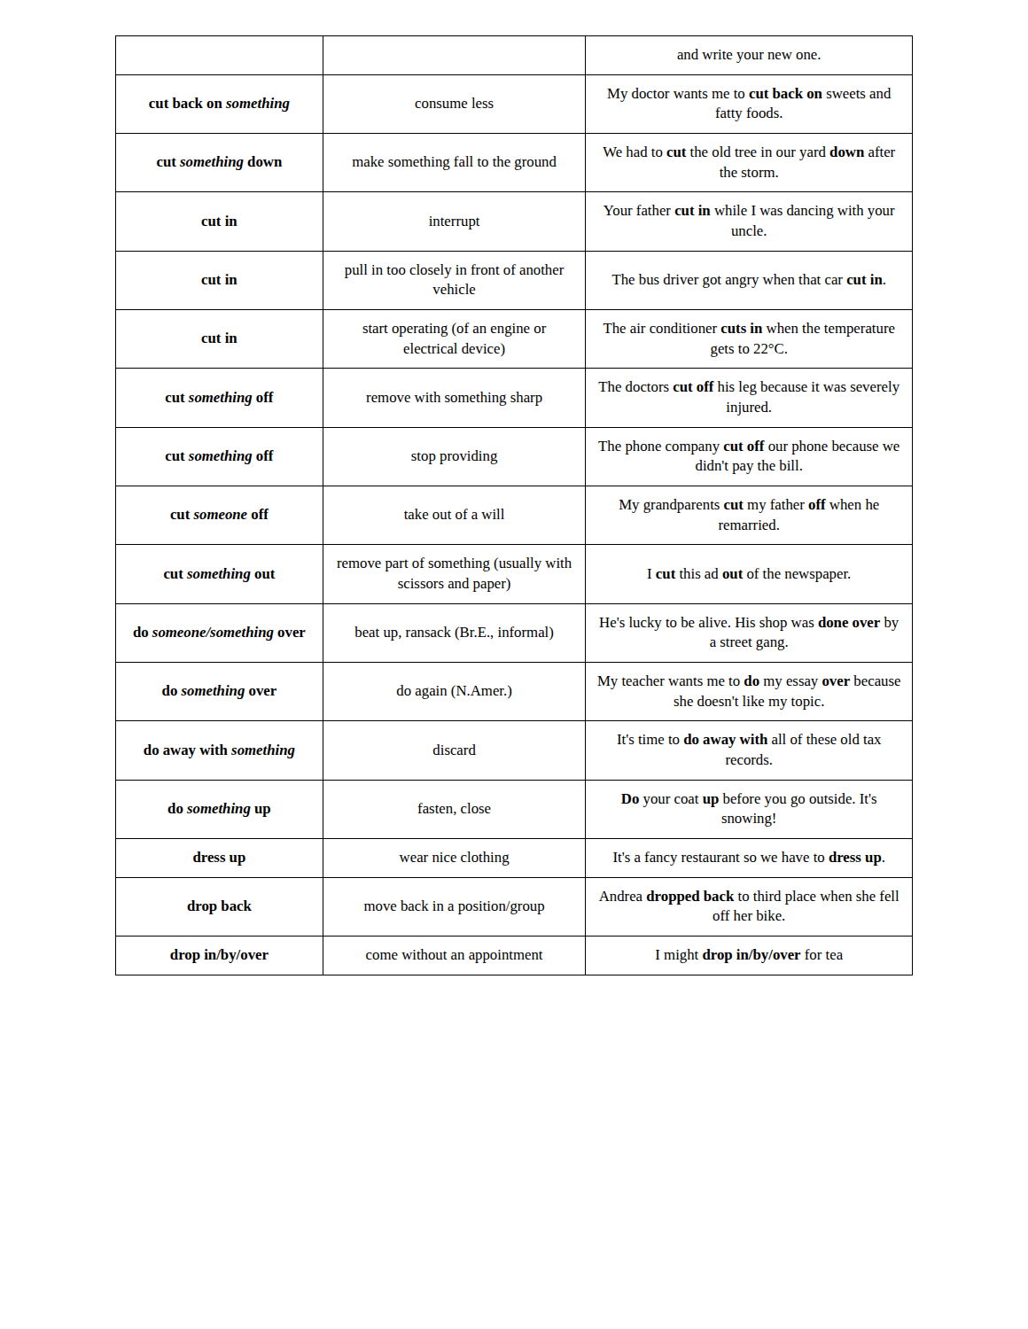| | | and write your new one. |
| cut back on something | consume less | My doctor wants me to cut back on sweets and fatty foods. |
| cut something down | make something fall to the ground | We had to cut the old tree in our yard down after the storm. |
| cut in | interrupt | Your father cut in while I was dancing with your uncle. |
| cut in | pull in too closely in front of another vehicle | The bus driver got angry when that car cut in . |
| cut in | start operating (of an engine or electrical device) | The air conditioner cuts in when the temperature gets to 22°C. |
| cut something off | remove with something sharp | The doctors cut off his leg because it was severely injured. |
| cut something off | stop providing | The phone company cut off our phone because we didn't pay the bill. |
| cut someone off | take out of a will | My grandparents cut my father off when he remarried. |
| cut something out | remove part of something (usually with scissors and paper) | I cut this ad out of the newspaper. |
| do someone/something over | beat up, ransack (Br.E., informal) | He's lucky to be alive. His shop was done over by a street gang. |
| do something over | do again (N.Amer.) | My teacher wants me to do my essay over because she doesn't like my topic. |
| do away with something | discard | It's time to do away with all of these old tax records. |
| do something up | fasten, close | Do your coat up before you go outside. It's snowing! |
| dress up | wear nice clothing | It's a fancy restaurant so we have to dress up . |
| drop back | move back in a position/group | Andrea dropped back to third place when she fell off her bike. |
| drop in/by/over | come without an appointment | I might drop in/by/over for tea |